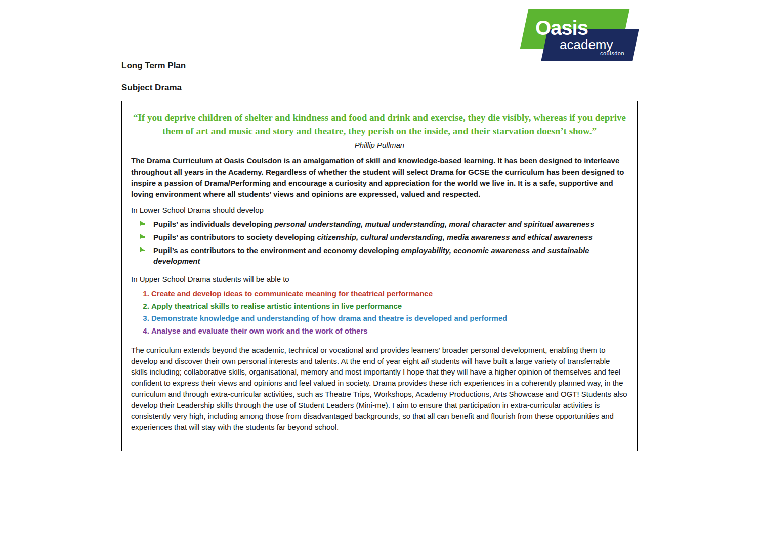Oasis
academy
coulsdon
Long Term Plan
Subject Drama
“If you deprive children of shelter and kindness and food and drink and exercise, they die visibly, whereas if you deprive them of art and music and story and theatre, they perish on the inside, and their starvation doesn’t show.”
Phillip Pullman
The Drama Curriculum at Oasis Coulsdon is an amalgamation of skill and knowledge-based learning. It has been designed to interleave throughout all years in the Academy. Regardless of whether the student will select Drama for GCSE the curriculum has been designed to inspire a passion of Drama/Performing and encourage a curiosity and appreciation for the world we live in. It is a safe, supportive and loving environment where all students’ views and opinions are expressed, valued and respected.
In Lower School Drama should develop
Pupils’ as individuals developing personal understanding, mutual understanding, moral character and spiritual awareness
Pupils’ as contributors to society developing citizenship, cultural understanding, media awareness and ethical awareness
Pupil’s as contributors to the environment and economy developing employability, economic awareness and sustainable development
In Upper School Drama students will be able to
Create and develop ideas to communicate meaning for theatrical performance
Apply theatrical skills to realise artistic intentions in live performance
Demonstrate knowledge and understanding of how drama and theatre is developed and performed
Analyse and evaluate their own work and the work of others
The curriculum extends beyond the academic, technical or vocational and provides learners’ broader personal development, enabling them to develop and discover their own personal interests and talents. At the end of year eight all students will have built a large variety of transferrable skills including; collaborative skills, organisational, memory and most importantly I hope that they will have a higher opinion of themselves and feel confident to express their views and opinions and feel valued in society. Drama provides these rich experiences in a coherently planned way, in the curriculum and through extra-curricular activities, such as Theatre Trips, Workshops, Academy Productions, Arts Showcase and OGT! Students also develop their Leadership skills through the use of Student Leaders (Mini-me). I aim to ensure that participation in extra-curricular activities is consistently very high, including among those from disadvantaged backgrounds, so that all can benefit and flourish from these opportunities and experiences that will stay with the students far beyond school.